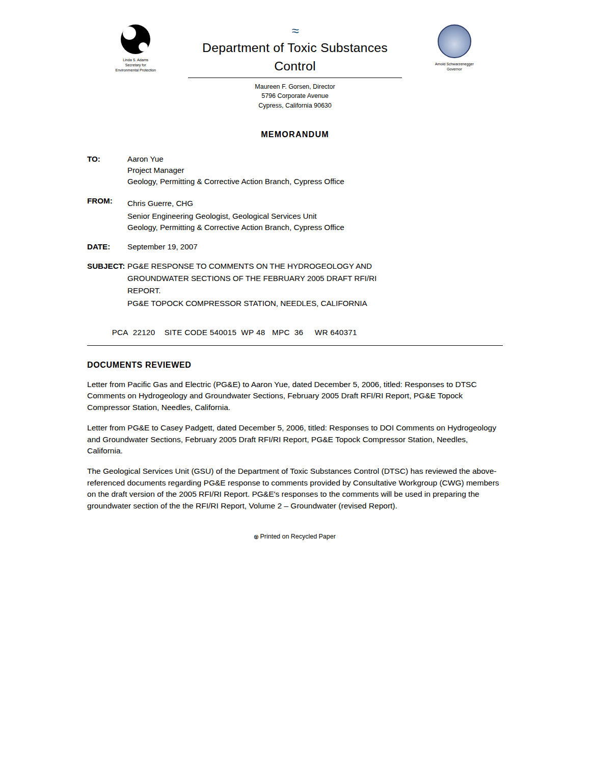Linda S. Adams
Secretary for
Environmental Protection
≈
Department of Toxic Substances Control
Maureen F. Gorsen, Director
5796 Corporate Avenue
Cypress, California 90630
Arnold Schwarzenegger
Governor
MEMORANDUM
| TO: | Aaron Yue Project Manager Geology, Permitting & Corrective Action Branch, Cypress Office |
| FROM: | Chris Guerre, CHG Senior Engineering Geologist, Geological Services Unit Geology, Permitting & Corrective Action Branch, Cypress Office |
| DATE: | September 19, 2007 |
| SUBJECT: | PG&E RESPONSE TO COMMENTS ON THE HYDROGEOLOGY AND GROUNDWATER SECTIONS OF THE FEBRUARY 2005 DRAFT RFI/RI REPORT. PG&E TOPOCK COMPRESSOR STATION, NEEDLES, CALIFORNIA |
PCA 22120 SITE CODE 540015 WP 48 MPC 36 WR 640371
DOCUMENTS REVIEWED
Letter from Pacific Gas and Electric (PG&E) to Aaron Yue, dated December 5, 2006, titled: Responses to DTSC Comments on Hydrogeology and Groundwater Sections, February 2005 Draft RFI/RI Report, PG&E Topock Compressor Station, Needles, California.
Letter from PG&E to Casey Padgett, dated December 5, 2006, titled: Responses to DOI Comments on Hydrogeology and Groundwater Sections, February 2005 Draft RFI/RI Report, PG&E Topock Compressor Station, Needles, California.
The Geological Services Unit (GSU) of the Department of Toxic Substances Control (DTSC) has reviewed the above-referenced documents regarding PG&E response to comments provided by Consultative Workgroup (CWG) members on the draft version of the 2005 RFI/RI Report. PG&E's responses to the comments will be used in preparing the groundwater section of the the RFI/RI Report, Volume 2 – Groundwater (revised Report).
♻Printed on Recycled Paper